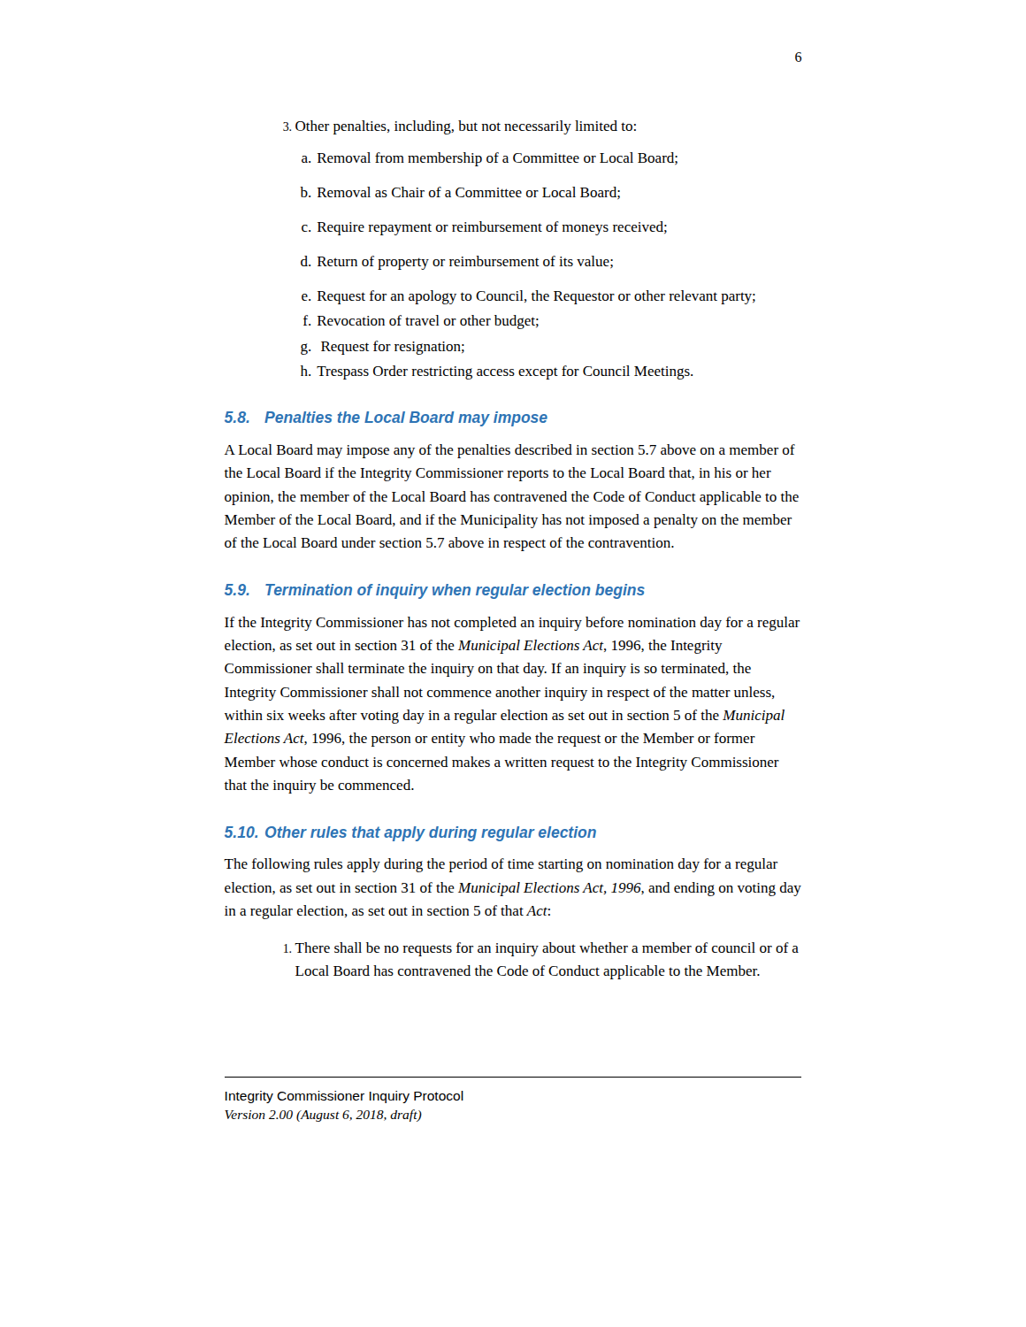6
Other penalties, including, but not necessarily limited to:
Removal from membership of a Committee or Local Board;
Removal as Chair of a Committee or Local Board;
Require repayment or reimbursement of moneys received;
Return of property or reimbursement of its value;
Request for an apology to Council, the Requestor or other relevant party;
Revocation of travel or other budget;
Request for resignation;
Trespass Order restricting access except for Council Meetings.
5.8. Penalties the Local Board may impose
A Local Board may impose any of the penalties described in section 5.7 above on a member of the Local Board if the Integrity Commissioner reports to the Local Board that, in his or her opinion, the member of the Local Board has contravened the Code of Conduct applicable to the Member of the Local Board, and if the Municipality has not imposed a penalty on the member of the Local Board under section 5.7 above in respect of the contravention.
5.9. Termination of inquiry when regular election begins
If the Integrity Commissioner has not completed an inquiry before nomination day for a regular election, as set out in section 31 of the Municipal Elections Act, 1996, the Integrity Commissioner shall terminate the inquiry on that day. If an inquiry is so terminated, the Integrity Commissioner shall not commence another inquiry in respect of the matter unless, within six weeks after voting day in a regular election as set out in section 5 of the Municipal Elections Act, 1996, the person or entity who made the request or the Member or former Member whose conduct is concerned makes a written request to the Integrity Commissioner that the inquiry be commenced.
5.10. Other rules that apply during regular election
The following rules apply during the period of time starting on nomination day for a regular election, as set out in section 31 of the Municipal Elections Act, 1996, and ending on voting day in a regular election, as set out in section 5 of that Act:
There shall be no requests for an inquiry about whether a member of council or of a Local Board has contravened the Code of Conduct applicable to the Member.
Integrity Commissioner Inquiry Protocol
Version 2.00 (August 6, 2018, draft)